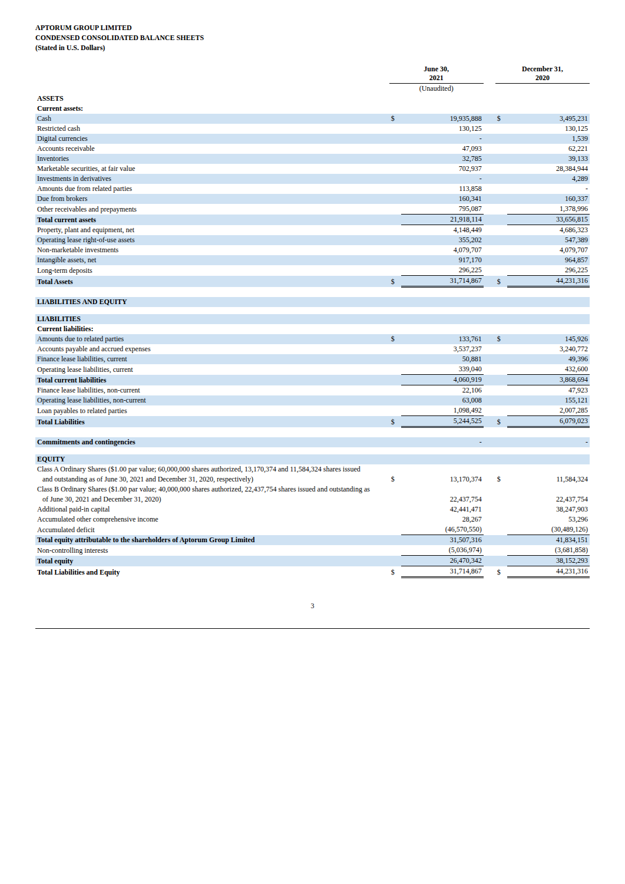APTORUM GROUP LIMITED
CONDENSED CONSOLIDATED BALANCE SHEETS
(Stated in U.S. Dollars)
| | | June 30, 2021 | | December 31, 2020 |
| | | (Unaudited) | | |
| ASSETS | | | | | | |
| Current assets: | | | | | | |
| Cash | | $ | 19,935,888 | | $ | 3,495,231 |
| Restricted cash | | | 130,125 | | | 130,125 |
| Digital currencies | | | - | | | 1,539 |
| Accounts receivable | | | 47,093 | | | 62,221 |
| Inventories | | | 32,785 | | | 39,133 |
| Marketable securities, at fair value | | | 702,937 | | | 28,384,944 |
| Investments in derivatives | | | - | | | 4,289 |
| Amounts due from related parties | | | 113,858 | | | - |
| Due from brokers | | | 160,341 | | | 160,337 |
| Other receivables and prepayments | | | 795,087 | | | 1,378,996 |
| Total current assets | | | 21,918,114 | | | 33,656,815 |
| Property, plant and equipment, net | | | 4,148,449 | | | 4,686,323 |
| Operating lease right-of-use assets | | | 355,202 | | | 547,389 |
| Non-marketable investments | | | 4,079,707 | | | 4,079,707 |
| Intangible assets, net | | | 917,170 | | | 964,857 |
| Long-term deposits | | | 296,225 | | | 296,225 |
| Total Assets | | $ | 31,714,867 | | $ | 44,231,316 |
| LIABILITIES AND EQUITY | | | | | | |
| LIABILITIES | | | | | | |
| Current liabilities: | | | | | | |
| Amounts due to related parties | | $ | 133,761 | | $ | 145,926 |
| Accounts payable and accrued expenses | | | 3,537,237 | | | 3,240,772 |
| Finance lease liabilities, current | | | 50,881 | | | 49,396 |
| Operating lease liabilities, current | | | 339,040 | | | 432,600 |
| Total current liabilities | | | 4,060,919 | | | 3,868,694 |
| Finance lease liabilities, non-current | | | 22,106 | | | 47,923 |
| Operating lease liabilities, non-current | | | 63,008 | | | 155,121 |
| Loan payables to related parties | | | 1,098,492 | | | 2,007,285 |
| Total Liabilities | | $ | 5,244,525 | | $ | 6,079,023 |
| Commitments and contingencies | | | - | | | - |
| EQUITY | | | | | | |
| Class A Ordinary Shares ($1.00 par value; 60,000,000 shares authorized, 13,170,374 and 11,584,324 shares issued | | | | | | |
| and outstanding as of June 30, 2021 and December 31, 2020, respectively) | | $ | 13,170,374 | | $ | 11,584,324 |
| Class B Ordinary Shares ($1.00 par value; 40,000,000 shares authorized, 22,437,754 shares issued and outstanding as | | | | | | |
| of June 30, 2021 and December 31, 2020) | | | 22,437,754 | | | 22,437,754 |
| Additional paid-in capital | | | 42,441,471 | | | 38,247,903 |
| Accumulated other comprehensive income | | | 28,267 | | | 53,296 |
| Accumulated deficit | | | (46,570,550) | | | (30,489,126) |
| Total equity attributable to the shareholders of Aptorum Group Limited | | | 31,507,316 | | | 41,834,151 |
| Non-controlling interests | | | (5,036,974) | | | (3,681,858) |
| Total equity | | | 26,470,342 | | | 38,152,293 |
| Total Liabilities and Equity | | $ | 31,714,867 | | $ | 44,231,316 |
3